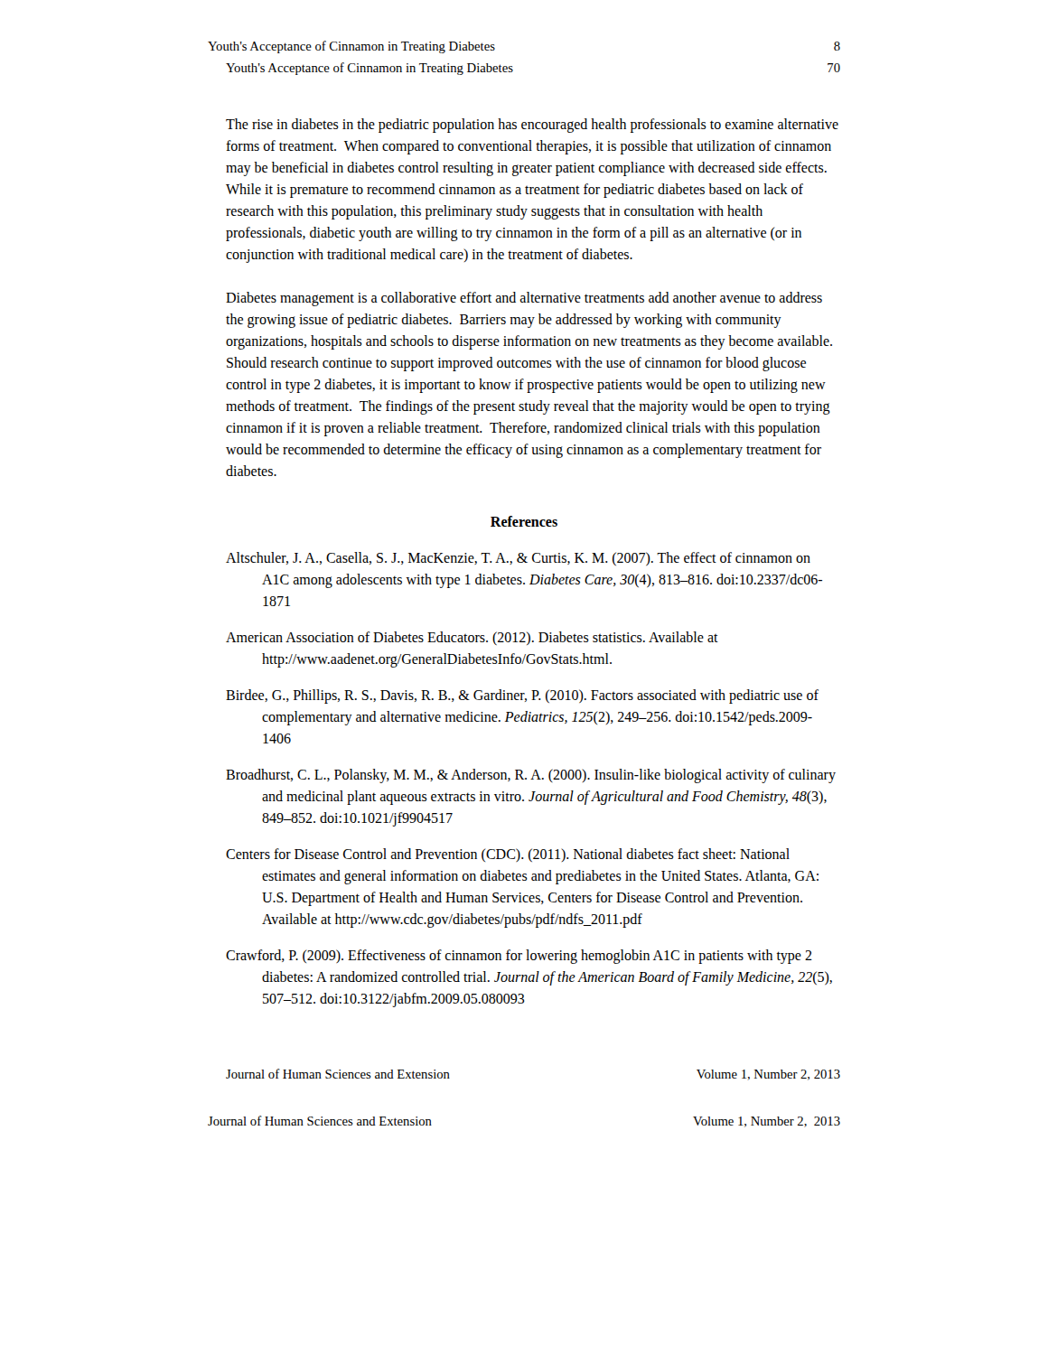Youth's Acceptance of Cinnamon in Treating Diabetes 8
Youth's Acceptance of Cinnamon in Treating Diabetes 70
The rise in diabetes in the pediatric population has encouraged health professionals to examine alternative forms of treatment. When compared to conventional therapies, it is possible that utilization of cinnamon may be beneficial in diabetes control resulting in greater patient compliance with decreased side effects. While it is premature to recommend cinnamon as a treatment for pediatric diabetes based on lack of research with this population, this preliminary study suggests that in consultation with health professionals, diabetic youth are willing to try cinnamon in the form of a pill as an alternative (or in conjunction with traditional medical care) in the treatment of diabetes.
Diabetes management is a collaborative effort and alternative treatments add another avenue to address the growing issue of pediatric diabetes. Barriers may be addressed by working with community organizations, hospitals and schools to disperse information on new treatments as they become available. Should research continue to support improved outcomes with the use of cinnamon for blood glucose control in type 2 diabetes, it is important to know if prospective patients would be open to utilizing new methods of treatment. The findings of the present study reveal that the majority would be open to trying cinnamon if it is proven a reliable treatment. Therefore, randomized clinical trials with this population would be recommended to determine the efficacy of using cinnamon as a complementary treatment for diabetes.
References
Altschuler, J. A., Casella, S. J., MacKenzie, T. A., & Curtis, K. M. (2007). The effect of cinnamon on A1C among adolescents with type 1 diabetes. Diabetes Care, 30(4), 813–816. doi:10.2337/dc06-1871
American Association of Diabetes Educators. (2012). Diabetes statistics. Available at http://www.aadenet.org/GeneralDiabetesInfo/GovStats.html.
Birdee, G., Phillips, R. S., Davis, R. B., & Gardiner, P. (2010). Factors associated with pediatric use of complementary and alternative medicine. Pediatrics, 125(2), 249–256. doi:10.1542/peds.2009-1406
Broadhurst, C. L., Polansky, M. M., & Anderson, R. A. (2000). Insulin-like biological activity of culinary and medicinal plant aqueous extracts in vitro. Journal of Agricultural and Food Chemistry, 48(3), 849–852. doi:10.1021/jf9904517
Centers for Disease Control and Prevention (CDC). (2011). National diabetes fact sheet: National estimates and general information on diabetes and prediabetes in the United States. Atlanta, GA: U.S. Department of Health and Human Services, Centers for Disease Control and Prevention. Available at http://www.cdc.gov/diabetes/pubs/pdf/ndfs_2011.pdf
Crawford, P. (2009). Effectiveness of cinnamon for lowering hemoglobin A1C in patients with type 2 diabetes: A randomized controlled trial. Journal of the American Board of Family Medicine, 22(5), 507–512. doi:10.3122/jabfm.2009.05.080093
Journal of Human Sciences and Extension Volume 1, Number 2, 2013
Journal of Human Sciences and Extension Volume 1, Number 2, 2013